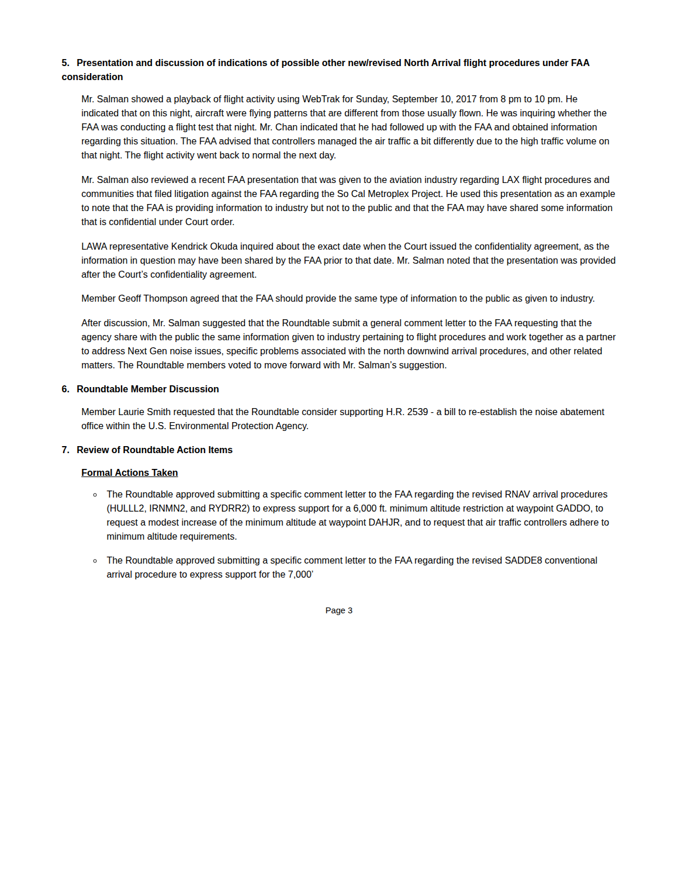5. Presentation and discussion of indications of possible other new/revised North Arrival flight procedures under FAA consideration
Mr. Salman showed a playback of flight activity using WebTrak for Sunday, September 10, 2017 from 8 pm to 10 pm. He indicated that on this night, aircraft were flying patterns that are different from those usually flown. He was inquiring whether the FAA was conducting a flight test that night. Mr. Chan indicated that he had followed up with the FAA and obtained information regarding this situation. The FAA advised that controllers managed the air traffic a bit differently due to the high traffic volume on that night. The flight activity went back to normal the next day.
Mr. Salman also reviewed a recent FAA presentation that was given to the aviation industry regarding LAX flight procedures and communities that filed litigation against the FAA regarding the So Cal Metroplex Project. He used this presentation as an example to note that the FAA is providing information to industry but not to the public and that the FAA may have shared some information that is confidential under Court order.
LAWA representative Kendrick Okuda inquired about the exact date when the Court issued the confidentiality agreement, as the information in question may have been shared by the FAA prior to that date. Mr. Salman noted that the presentation was provided after the Court’s confidentiality agreement.
Member Geoff Thompson agreed that the FAA should provide the same type of information to the public as given to industry.
After discussion, Mr. Salman suggested that the Roundtable submit a general comment letter to the FAA requesting that the agency share with the public the same information given to industry pertaining to flight procedures and work together as a partner to address Next Gen noise issues, specific problems associated with the north downwind arrival procedures, and other related matters. The Roundtable members voted to move forward with Mr. Salman’s suggestion.
6. Roundtable Member Discussion
Member Laurie Smith requested that the Roundtable consider supporting H.R. 2539 - a bill to re-establish the noise abatement office within the U.S. Environmental Protection Agency.
7. Review of Roundtable Action Items
Formal Actions Taken
The Roundtable approved submitting a specific comment letter to the FAA regarding the revised RNAV arrival procedures (HULLL2, IRNMN2, and RYDRR2) to express support for a 6,000 ft. minimum altitude restriction at waypoint GADDO, to request a modest increase of the minimum altitude at waypoint DAHJR, and to request that air traffic controllers adhere to minimum altitude requirements.
The Roundtable approved submitting a specific comment letter to the FAA regarding the revised SADDE8 conventional arrival procedure to express support for the 7,000’
Page 3